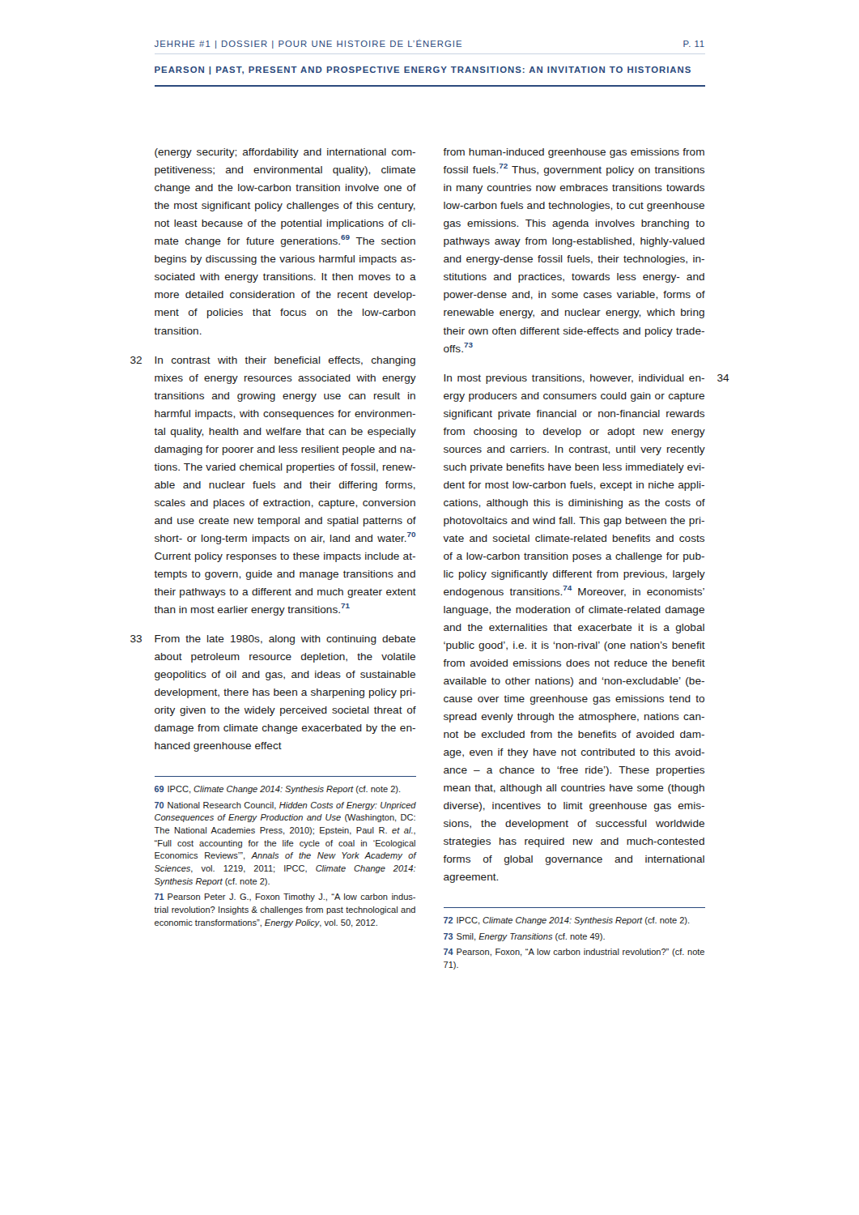JEHRHE #1 | DOSSIER | POUR UNE HISTOIRE DE L’ÉNERGIE P. 11
Pearson | Past, Present and Prospective Energy Transitions: An Invitation to Historians
(energy security; affordability and international competitiveness; and environmental quality), climate change and the low-carbon transition involve one of the most significant policy challenges of this century, not least because of the potential implications of climate change for future generations.69 The section begins by discussing the various harmful impacts associated with energy transitions. It then moves to a more detailed consideration of the recent development of policies that focus on the low-carbon transition.
32
In contrast with their beneficial effects, changing mixes of energy resources associated with energy transitions and growing energy use can result in harmful impacts, with consequences for environmental quality, health and welfare that can be especially damaging for poorer and less resilient people and nations. The varied chemical properties of fossil, renewable and nuclear fuels and their differing forms, scales and places of extraction, capture, conversion and use create new temporal and spatial patterns of short- or long-term impacts on air, land and water.70 Current policy responses to these impacts include attempts to govern, guide and manage transitions and their pathways to a different and much greater extent than in most earlier energy transitions.71
33
From the late 1980s, along with continuing debate about petroleum resource depletion, the volatile geopolitics of oil and gas, and ideas of sustainable development, there has been a sharpening policy priority given to the widely perceived societal threat of damage from climate change exacerbated by the enhanced greenhouse effect
69 IPCC, Climate Change 2014: Synthesis Report (cf. note 2).
70 National Research Council, Hidden Costs of Energy: Unpriced Consequences of Energy Production and Use (Washington, DC: The National Academies Press, 2010); Epstein, Paul R. et al., “Full cost accounting for the life cycle of coal in ‘Ecological Economics Reviews’”, Annals of the New York Academy of Sciences, vol. 1219, 2011; IPCC, Climate Change 2014: Synthesis Report (cf. note 2).
71 Pearson Peter J. G., Foxon Timothy J., “A low carbon industrial revolution? Insights & challenges from past technological and economic transformations”, Energy Policy, vol. 50, 2012.
from human-induced greenhouse gas emissions from fossil fuels.72 Thus, government policy on transitions in many countries now embraces transitions towards low-carbon fuels and technologies, to cut greenhouse gas emissions. This agenda involves branching to pathways away from long-established, highly-valued and energy-dense fossil fuels, their technologies, institutions and practices, towards less energy- and power-dense and, in some cases variable, forms of renewable energy, and nuclear energy, which bring their own often different side-effects and policy trade-offs.73
34
In most previous transitions, however, individual energy producers and consumers could gain or capture significant private financial or non-financial rewards from choosing to develop or adopt new energy sources and carriers. In contrast, until very recently such private benefits have been less immediately evident for most low-carbon fuels, except in niche applications, although this is diminishing as the costs of photovoltaics and wind fall. This gap between the private and societal climate-related benefits and costs of a low-carbon transition poses a challenge for public policy significantly different from previous, largely endogenous transitions.74 Moreover, in economists’ language, the moderation of climate-related damage and the externalities that exacerbate it is a global ‘public good’, i.e. it is ‘non-rival’ (one nation’s benefit from avoided emissions does not reduce the benefit available to other nations) and ‘non-excludable’ (because over time greenhouse gas emissions tend to spread evenly through the atmosphere, nations cannot be excluded from the benefits of avoided damage, even if they have not contributed to this avoidance – a chance to ‘free ride’). These properties mean that, although all countries have some (though diverse), incentives to limit greenhouse gas emissions, the development of successful worldwide strategies has required new and much-contested forms of global governance and international agreement.
72 IPCC, Climate Change 2014: Synthesis Report (cf. note 2).
73 Smil, Energy Transitions (cf. note 49).
74 Pearson, Foxon, “A low carbon industrial revolution?” (cf. note 71).